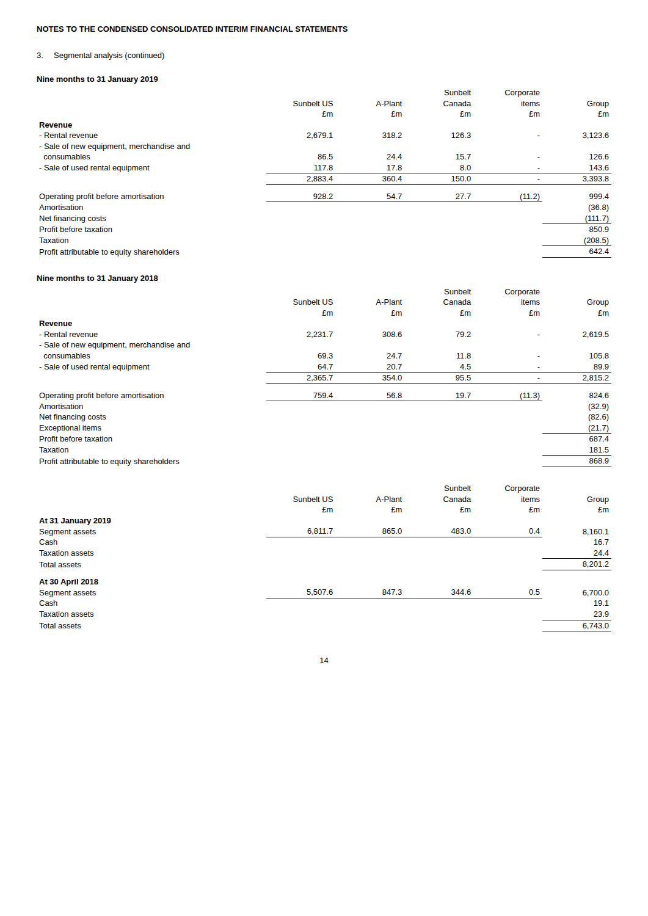NOTES TO THE CONDENSED CONSOLIDATED INTERIM FINANCIAL STATEMENTS
3. Segmental analysis (continued)
Nine months to 31 January 2019
| | | | Sunbelt | Corporate | |
| --- | --- | --- | --- | --- | --- |
| | Sunbelt US | A-Plant | Canada | items | Group |
| | £m | £m | £m | £m | £m |
| Revenue | | | | | |
| - Rental revenue | 2,679.1 | 318.2 | 126.3 | - | 3,123.6 |
| - Sale of new equipment, merchandise and | | | | | |
| consumables | 86.5 | 24.4 | 15.7 | - | 126.6 |
| - Sale of used rental equipment | 117.8 | 17.8 | 8.0 | - | 143.6 |
| | 2,883.4 | 360.4 | 150.0 | - | 3,393.8 |
| Operating profit before amortisation | 928.2 | 54.7 | 27.7 | (11.2) | 999.4 |
| Amortisation | | | | | (36.8) |
| Net financing costs | | | | | (111.7) |
| Profit before taxation | | | | | 850.9 |
| Taxation | | | | | (208.5) |
| Profit attributable to equity shareholders | | | | | 642.4 |
Nine months to 31 January 2018
| | | | Sunbelt | Corporate | |
| --- | --- | --- | --- | --- | --- |
| | Sunbelt US | A-Plant | Canada | items | Group |
| | £m | £m | £m | £m | £m |
| Revenue | | | | | |
| - Rental revenue | 2,231.7 | 308.6 | 79.2 | - | 2,619.5 |
| - Sale of new equipment, merchandise and | | | | | |
| consumables | 69.3 | 24.7 | 11.8 | - | 105.8 |
| - Sale of used rental equipment | 64.7 | 20.7 | 4.5 | - | 89.9 |
| | 2,365.7 | 354.0 | 95.5 | - | 2,815.2 |
| Operating profit before amortisation | 759.4 | 56.8 | 19.7 | (11.3) | 824.6 |
| Amortisation | | | | | (32.9) |
| Net financing costs | | | | | (82.6) |
| Exceptional items | | | | | (21.7) |
| Profit before taxation | | | | | 687.4 |
| Taxation | | | | | 181.5 |
| Profit attributable to equity shareholders | | | | | 868.9 |
| | | | Sunbelt | Corporate | |
| --- | --- | --- | --- | --- | --- |
| | Sunbelt US | A-Plant | Canada | items | Group |
| | £m | £m | £m | £m | £m |
| At 31 January 2019 | | | | | |
| Segment assets | 6,811.7 | 865.0 | 483.0 | 0.4 | 8,160.1 |
| Cash | | | | | 16.7 |
| Taxation assets | | | | | 24.4 |
| Total assets | | | | | 8,201.2 |
| At 30 April 2018 | | | | | |
| Segment assets | 5,507.6 | 847.3 | 344.6 | 0.5 | 6,700.0 |
| Cash | | | | | 19.1 |
| Taxation assets | | | | | 23.9 |
| Total assets | | | | | 6,743.0 |
14